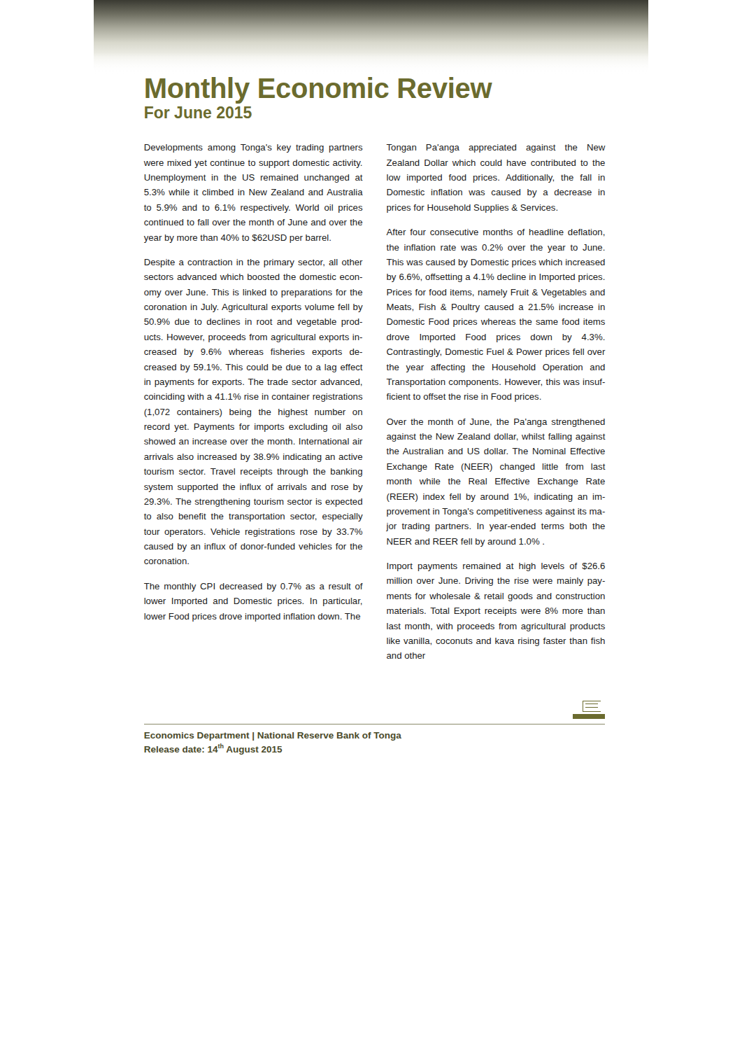Monthly Economic Review
For June 2015
Developments among Tonga's key trading partners were mixed yet continue to support domestic activity. Unemployment in the US remained unchanged at 5.3% while it climbed in New Zealand and Australia to 5.9% and to 6.1% respectively. World oil prices continued to fall over the month of June and over the year by more than 40% to $62USD per barrel.
Despite a contraction in the primary sector, all other sectors advanced which boosted the domestic economy over June. This is linked to preparations for the coronation in July. Agricultural exports volume fell by 50.9% due to declines in root and vegetable products. However, proceeds from agricultural exports increased by 9.6% whereas fisheries exports decreased by 59.1%. This could be due to a lag effect in payments for exports. The trade sector advanced, coinciding with a 41.1% rise in container registrations (1,072 containers) being the highest number on record yet. Payments for imports excluding oil also showed an increase over the month. International air arrivals also increased by 38.9% indicating an active tourism sector. Travel receipts through the banking system supported the influx of arrivals and rose by 29.3%. The strengthening tourism sector is expected to also benefit the transportation sector, especially tour operators. Vehicle registrations rose by 33.7% caused by an influx of donor-funded vehicles for the coronation.
The monthly CPI decreased by 0.7% as a result of lower Imported and Domestic prices. In particular, lower Food prices drove imported inflation down. The
Tongan Pa'anga appreciated against the New Zealand Dollar which could have contributed to the low imported food prices. Additionally, the fall in Domestic inflation was caused by a decrease in prices for Household Supplies & Services.
After four consecutive months of headline deflation, the inflation rate was 0.2% over the year to June. This was caused by Domestic prices which increased by 6.6%, offsetting a 4.1% decline in Imported prices. Prices for food items, namely Fruit & Vegetables and Meats, Fish & Poultry caused a 21.5% increase in Domestic Food prices whereas the same food items drove Imported Food prices down by 4.3%. Contrastingly, Domestic Fuel & Power prices fell over the year affecting the Household Operation and Transportation components. However, this was insufficient to offset the rise in Food prices.
Over the month of June, the Pa'anga strengthened against the New Zealand dollar, whilst falling against the Australian and US dollar. The Nominal Effective Exchange Rate (NEER) changed little from last month while the Real Effective Exchange Rate (REER) index fell by around 1%, indicating an improvement in Tonga's competitiveness against its major trading partners. In year-ended terms both the NEER and REER fell by around 1.0% .
Import payments remained at high levels of $26.6 million over June. Driving the rise were mainly payments for wholesale & retail goods and construction materials. Total Export receipts were 8% more than last month, with proceeds from agricultural products like vanilla, coconuts and kava rising faster than fish and other
Economics Department | National Reserve Bank of Tonga
Release date: 14th August 2015